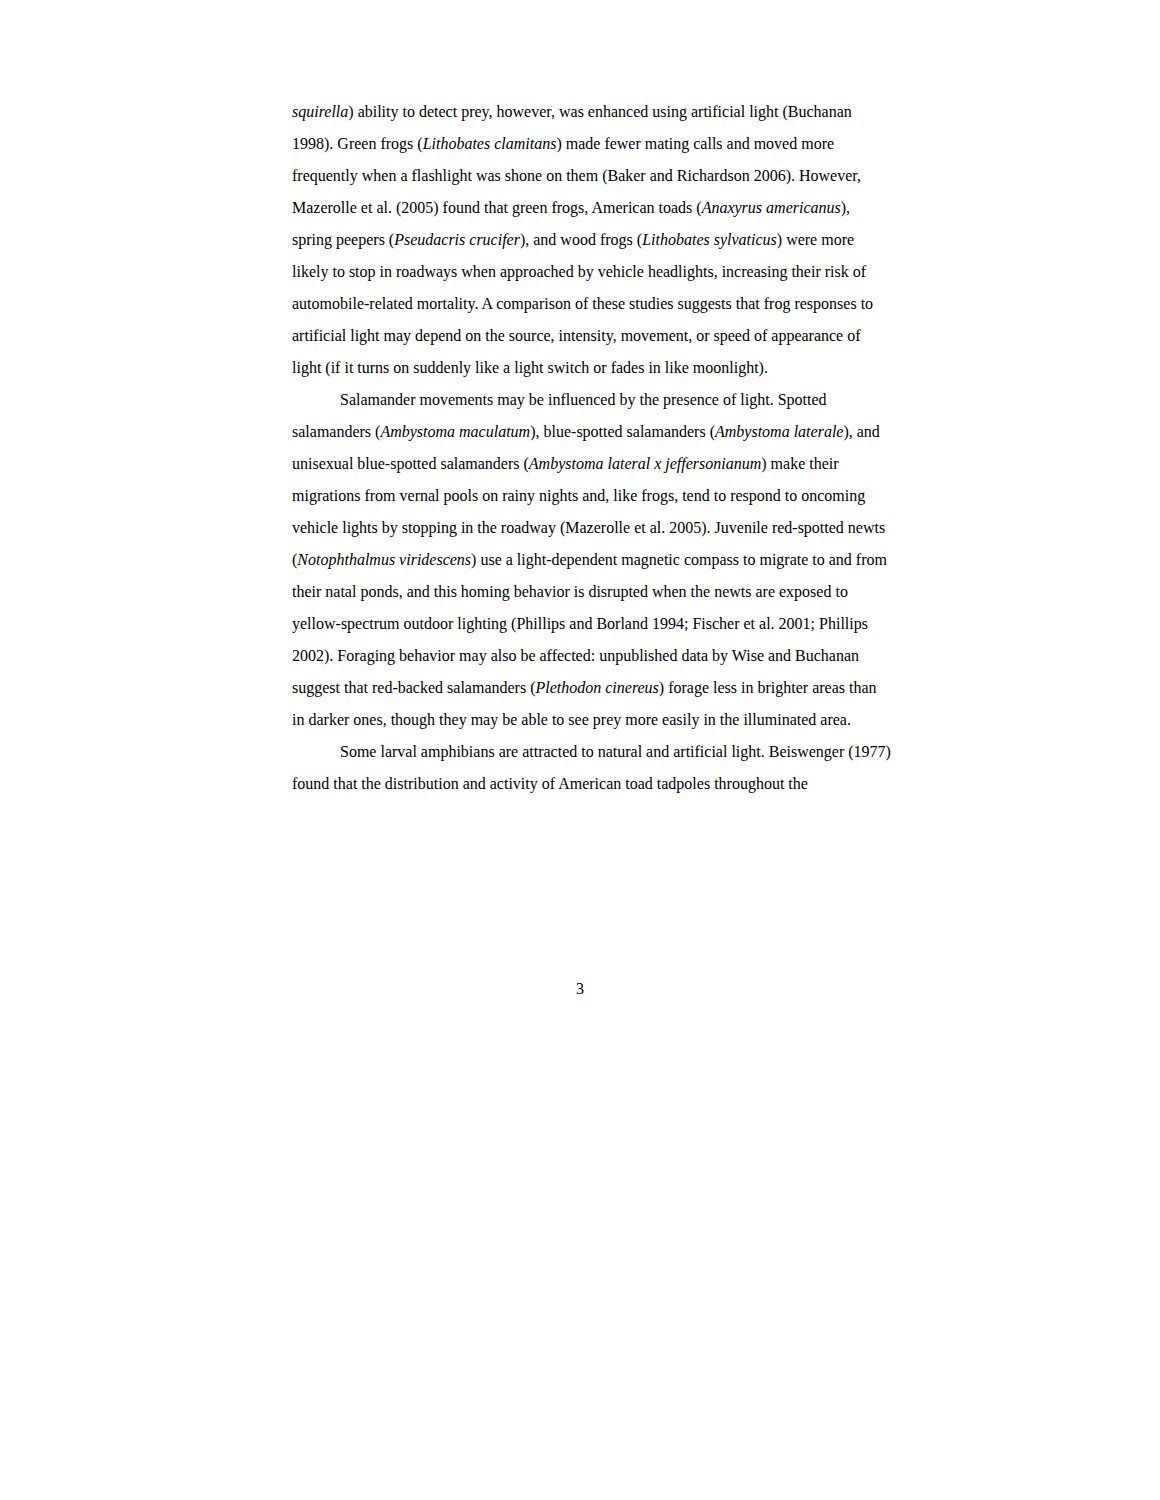squirella) ability to detect prey, however, was enhanced using artificial light (Buchanan 1998). Green frogs (Lithobates clamitans) made fewer mating calls and moved more frequently when a flashlight was shone on them (Baker and Richardson 2006). However, Mazerolle et al. (2005) found that green frogs, American toads (Anaxyrus americanus), spring peepers (Pseudacris crucifer), and wood frogs (Lithobates sylvaticus) were more likely to stop in roadways when approached by vehicle headlights, increasing their risk of automobile-related mortality. A comparison of these studies suggests that frog responses to artificial light may depend on the source, intensity, movement, or speed of appearance of light (if it turns on suddenly like a light switch or fades in like moonlight).
Salamander movements may be influenced by the presence of light. Spotted salamanders (Ambystoma maculatum), blue-spotted salamanders (Ambystoma laterale), and unisexual blue-spotted salamanders (Ambystoma lateral x jeffersonianum) make their migrations from vernal pools on rainy nights and, like frogs, tend to respond to oncoming vehicle lights by stopping in the roadway (Mazerolle et al. 2005). Juvenile red-spotted newts (Notophthalmus viridescens) use a light-dependent magnetic compass to migrate to and from their natal ponds, and this homing behavior is disrupted when the newts are exposed to yellow-spectrum outdoor lighting (Phillips and Borland 1994; Fischer et al. 2001; Phillips 2002). Foraging behavior may also be affected: unpublished data by Wise and Buchanan suggest that red-backed salamanders (Plethodon cinereus) forage less in brighter areas than in darker ones, though they may be able to see prey more easily in the illuminated area.
Some larval amphibians are attracted to natural and artificial light. Beiswenger (1977) found that the distribution and activity of American toad tadpoles throughout the
3